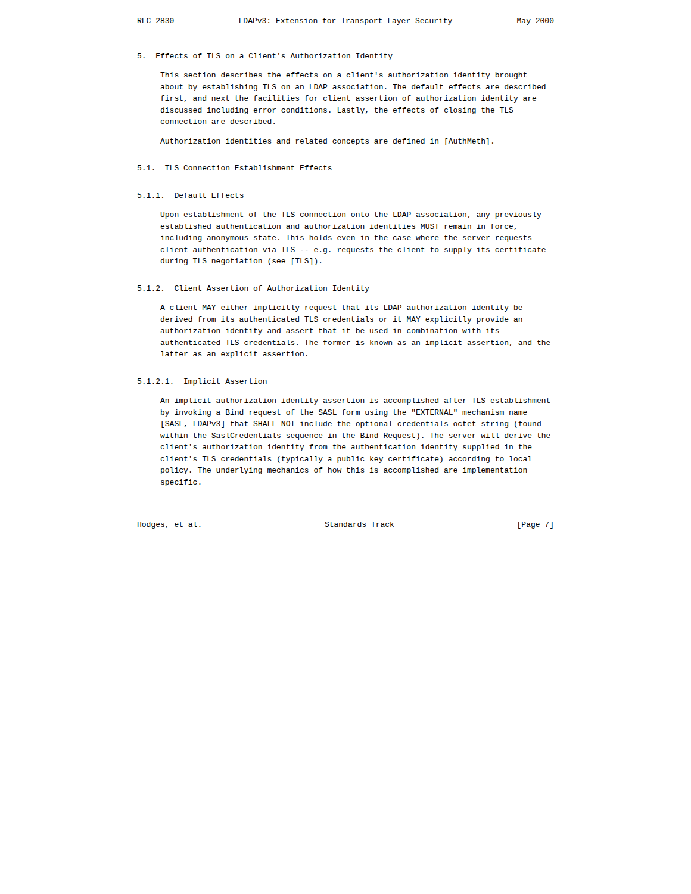RFC 2830 LDAPv3: Extension for Transport Layer Security May 2000
5. Effects of TLS on a Client's Authorization Identity
This section describes the effects on a client's authorization identity brought about by establishing TLS on an LDAP association. The default effects are described first, and next the facilities for client assertion of authorization identity are discussed including error conditions. Lastly, the effects of closing the TLS connection are described.
Authorization identities and related concepts are defined in [AuthMeth].
5.1. TLS Connection Establishment Effects
5.1.1. Default Effects
Upon establishment of the TLS connection onto the LDAP association, any previously established authentication and authorization identities MUST remain in force, including anonymous state. This holds even in the case where the server requests client authentication via TLS -- e.g. requests the client to supply its certificate during TLS negotiation (see [TLS]).
5.1.2. Client Assertion of Authorization Identity
A client MAY either implicitly request that its LDAP authorization identity be derived from its authenticated TLS credentials or it MAY explicitly provide an authorization identity and assert that it be used in combination with its authenticated TLS credentials. The former is known as an implicit assertion, and the latter as an explicit assertion.
5.1.2.1. Implicit Assertion
An implicit authorization identity assertion is accomplished after TLS establishment by invoking a Bind request of the SASL form using the "EXTERNAL" mechanism name [SASL, LDAPv3] that SHALL NOT include the optional credentials octet string (found within the SaslCredentials sequence in the Bind Request). The server will derive the client's authorization identity from the authentication identity supplied in the client's TLS credentials (typically a public key certificate) according to local policy. The underlying mechanics of how this is accomplished are implementation specific.
Hodges, et al. Standards Track [Page 7]